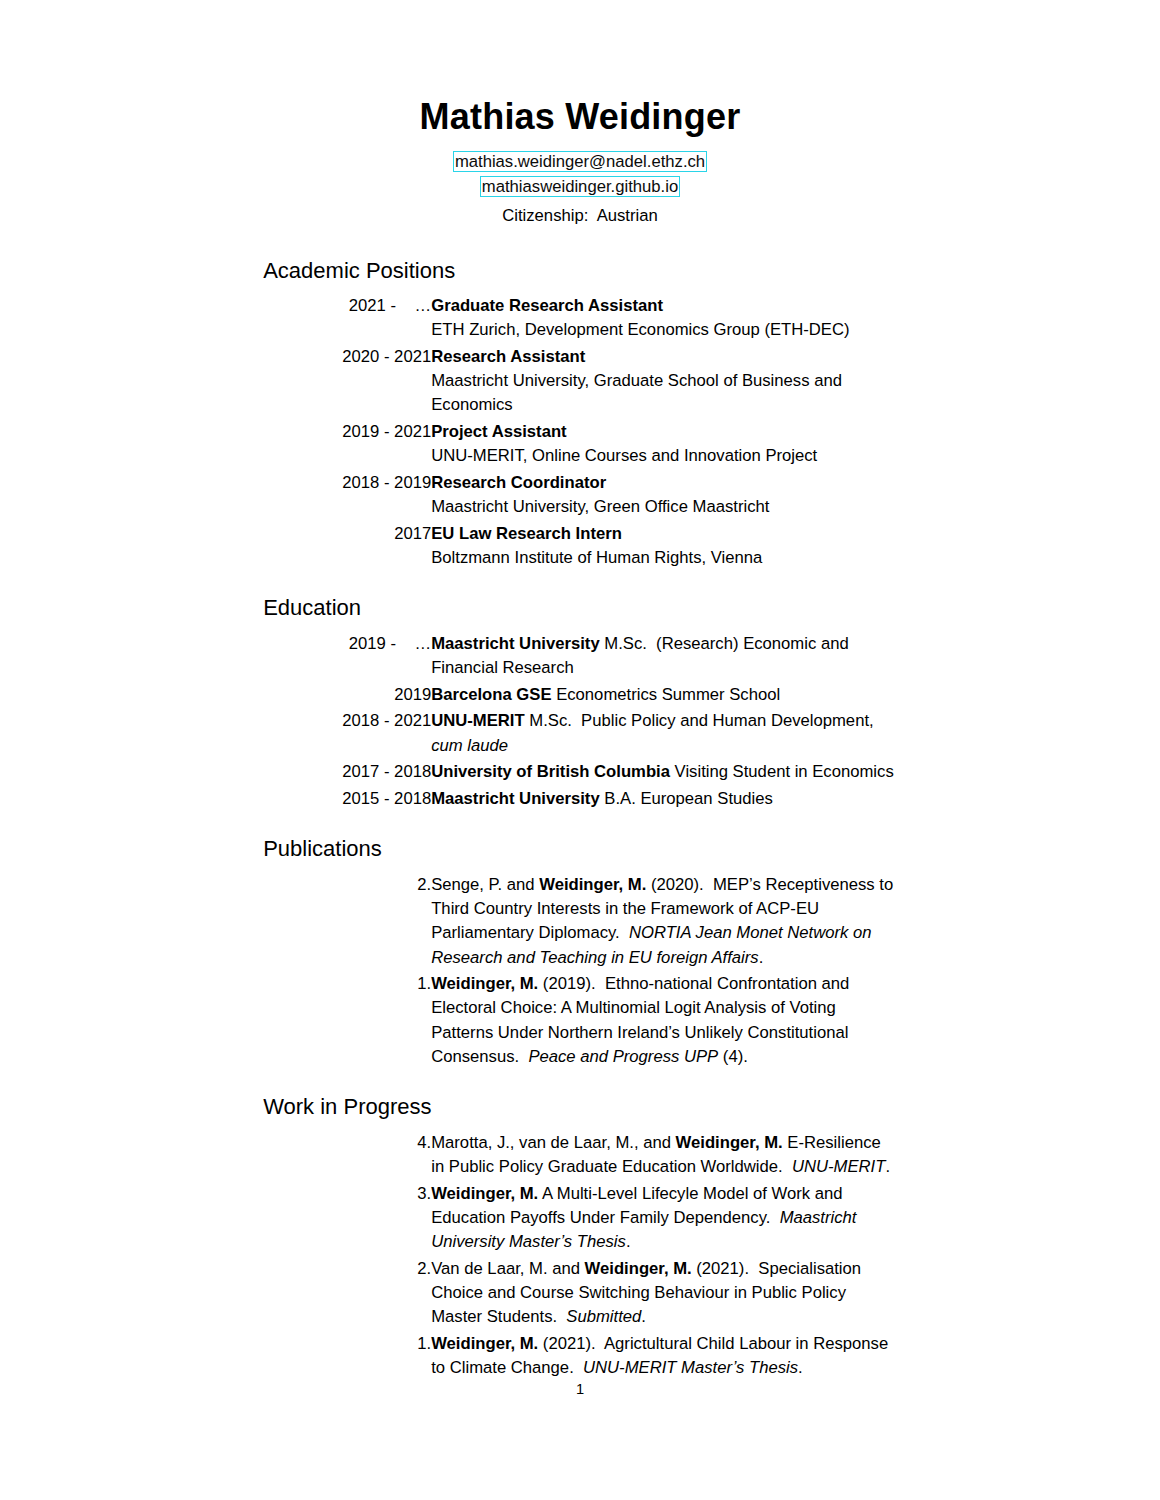Mathias Weidinger
mathias.weidinger@nadel.ethz.ch
mathiasweidinger.github.io
Citizenship: Austrian
Academic Positions
| 2021 - … | Graduate Research Assistant ETH Zurich, Development Economics Group (ETH-DEC) |
| 2020 - 2021 | Research Assistant Maastricht University, Graduate School of Business and Economics |
| 2019 - 2021 | Project Assistant UNU-MERIT, Online Courses and Innovation Project |
| 2018 - 2019 | Research Coordinator Maastricht University, Green Office Maastricht |
| 2017 | EU Law Research Intern Boltzmann Institute of Human Rights, Vienna |
Education
| 2019 - … | Maastricht University M.Sc. (Research) Economic and Financial Research |
| 2019 | Barcelona GSE Econometrics Summer School |
| 2018 - 2021 | UNU-MERIT M.Sc. Public Policy and Human Development, cum laude |
| 2017 - 2018 | University of British Columbia Visiting Student in Economics |
| 2015 - 2018 | Maastricht University B.A. European Studies |
Publications
| 2. | Senge, P. and Weidinger, M. (2020). MEP’s Receptiveness to Third Country Interests in the Framework of ACP-EU Parliamentary Diplomacy. NORTIA Jean Monet Network on Research and Teaching in EU foreign Affairs . |
| 1. | Weidinger, M. (2019). Ethno-national Confrontation and Electoral Choice: A Multinomial Logit Analysis of Voting Patterns Under Northern Ireland’s Unlikely Constitutional Consensus. Peace and Progress UPP (4). |
Work in Progress
| 4. | Marotta, J., van de Laar, M., and Weidinger, M. E-Resilience in Public Policy Graduate Education Worldwide. UNU-MERIT . |
| 3. | Weidinger, M. A Multi-Level Lifecyle Model of Work and Education Payoffs Under Family Dependency. Maastricht University Master’s Thesis . |
| 2. | Van de Laar, M. and Weidinger, M. (2021). Specialisation Choice and Course Switching Behaviour in Public Policy Master Students. Submitted . |
| 1. | Weidinger, M. (2021). Agrictultural Child Labour in Response to Climate Change. UNU-MERIT Master’s Thesis . |
1